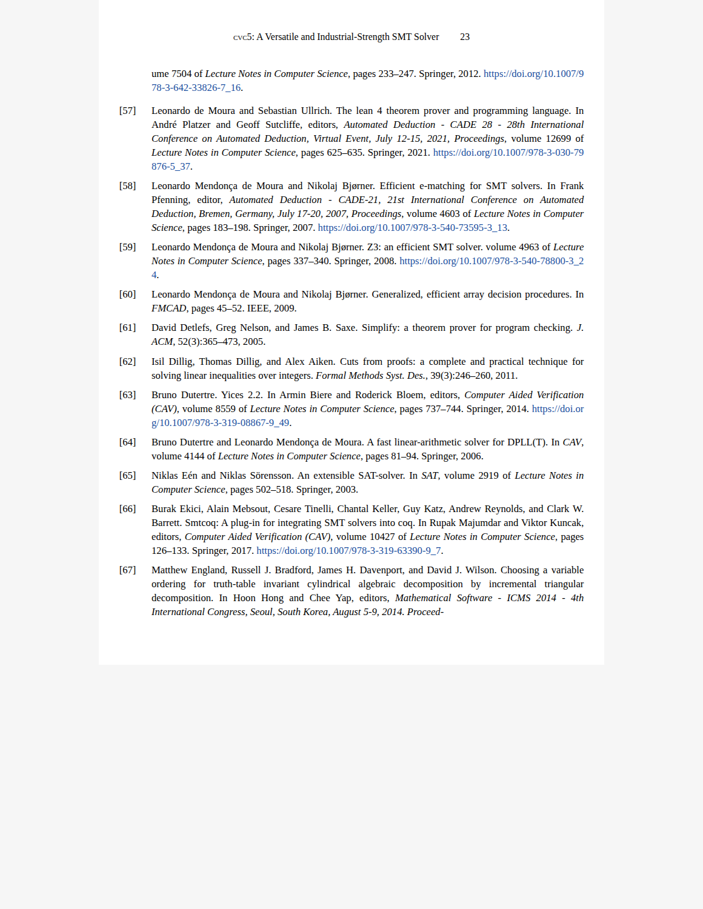cvc5: A Versatile and Industrial-Strength SMT Solver 23
ume 7504 of Lecture Notes in Computer Science, pages 233–247. Springer, 2012. https://doi.org/10.1007/978-3-642-33826-7_16.
[57] Leonardo de Moura and Sebastian Ullrich. The lean 4 theorem prover and programming language. In André Platzer and Geoff Sutcliffe, editors, Automated Deduction - CADE 28 - 28th International Conference on Automated Deduction, Virtual Event, July 12-15, 2021, Proceedings, volume 12699 of Lecture Notes in Computer Science, pages 625–635. Springer, 2021. https://doi.org/10.1007/978-3-030-79876-5_37.
[58] Leonardo Mendonça de Moura and Nikolaj Bjørner. Efficient e-matching for SMT solvers. In Frank Pfenning, editor, Automated Deduction - CADE-21, 21st International Conference on Automated Deduction, Bremen, Germany, July 17-20, 2007, Proceedings, volume 4603 of Lecture Notes in Computer Science, pages 183–198. Springer, 2007. https://doi.org/10.1007/978-3-540-73595-3_13.
[59] Leonardo Mendonça de Moura and Nikolaj Bjørner. Z3: an efficient SMT solver. volume 4963 of Lecture Notes in Computer Science, pages 337–340. Springer, 2008. https://doi.org/10.1007/978-3-540-78800-3_24.
[60] Leonardo Mendonça de Moura and Nikolaj Bjørner. Generalized, efficient array decision procedures. In FMCAD, pages 45–52. IEEE, 2009.
[61] David Detlefs, Greg Nelson, and James B. Saxe. Simplify: a theorem prover for program checking. J. ACM, 52(3):365–473, 2005.
[62] Isil Dillig, Thomas Dillig, and Alex Aiken. Cuts from proofs: a complete and practical technique for solving linear inequalities over integers. Formal Methods Syst. Des., 39(3):246–260, 2011.
[63] Bruno Dutertre. Yices 2.2. In Armin Biere and Roderick Bloem, editors, Computer Aided Verification (CAV), volume 8559 of Lecture Notes in Computer Science, pages 737–744. Springer, 2014. https://doi.org/10.1007/978-3-319-08867-9_49.
[64] Bruno Dutertre and Leonardo Mendonça de Moura. A fast linear-arithmetic solver for DPLL(T). In CAV, volume 4144 of Lecture Notes in Computer Science, pages 81–94. Springer, 2006.
[65] Niklas Eén and Niklas Sörensson. An extensible SAT-solver. In SAT, volume 2919 of Lecture Notes in Computer Science, pages 502–518. Springer, 2003.
[66] Burak Ekici, Alain Mebsout, Cesare Tinelli, Chantal Keller, Guy Katz, Andrew Reynolds, and Clark W. Barrett. Smtcoq: A plug-in for integrating SMT solvers into coq. In Rupak Majumdar and Viktor Kuncak, editors, Computer Aided Verification (CAV), volume 10427 of Lecture Notes in Computer Science, pages 126–133. Springer, 2017. https://doi.org/10.1007/978-3-319-63390-9_7.
[67] Matthew England, Russell J. Bradford, James H. Davenport, and David J. Wilson. Choosing a variable ordering for truth-table invariant cylindrical algebraic decomposition by incremental triangular decomposition. In Hoon Hong and Chee Yap, editors, Mathematical Software - ICMS 2014 - 4th International Congress, Seoul, South Korea, August 5-9, 2014. Proceed-